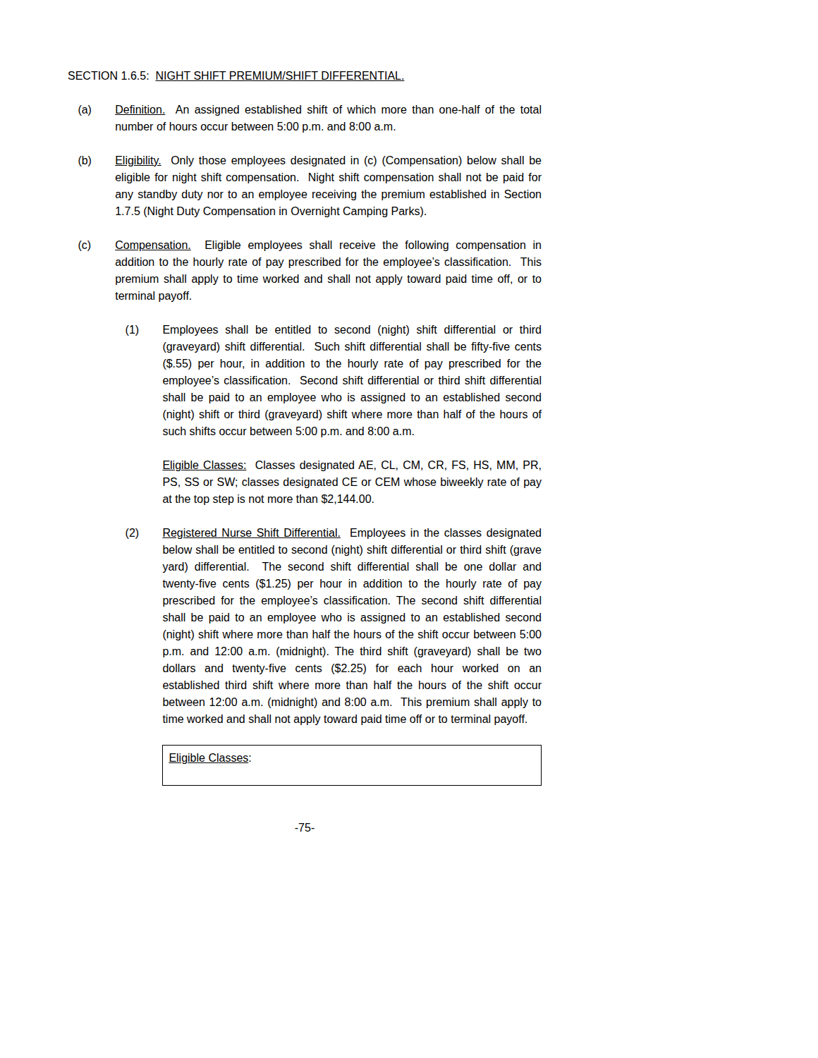SECTION 1.6.5: NIGHT SHIFT PREMIUM/SHIFT DIFFERENTIAL.
(a) Definition. An assigned established shift of which more than one-half of the total number of hours occur between 5:00 p.m. and 8:00 a.m.
(b) Eligibility. Only those employees designated in (c) (Compensation) below shall be eligible for night shift compensation. Night shift compensation shall not be paid for any standby duty nor to an employee receiving the premium established in Section 1.7.5 (Night Duty Compensation in Overnight Camping Parks).
(c) Compensation. Eligible employees shall receive the following compensation in addition to the hourly rate of pay prescribed for the employee’s classification. This premium shall apply to time worked and shall not apply toward paid time off, or to terminal payoff.
(1) Employees shall be entitled to second (night) shift differential or third (graveyard) shift differential. Such shift differential shall be fifty-five cents ($.55) per hour, in addition to the hourly rate of pay prescribed for the employee’s classification. Second shift differential or third shift differential shall be paid to an employee who is assigned to an established second (night) shift or third (graveyard) shift where more than half of the hours of such shifts occur between 5:00 p.m. and 8:00 a.m.
Eligible Classes: Classes designated AE, CL, CM, CR, FS, HS, MM, PR, PS, SS or SW; classes designated CE or CEM whose biweekly rate of pay at the top step is not more than $2,144.00.
(2) Registered Nurse Shift Differential. Employees in the classes designated below shall be entitled to second (night) shift differential or third shift (grave yard) differential. The second shift differential shall be one dollar and twenty-five cents ($1.25) per hour in addition to the hourly rate of pay prescribed for the employee’s classification. The second shift differential shall be paid to an employee who is assigned to an established second (night) shift where more than half the hours of the shift occur between 5:00 p.m. and 12:00 a.m. (midnight). The third shift (graveyard) shall be two dollars and twenty-five cents ($2.25) for each hour worked on an established third shift where more than half the hours of the shift occur between 12:00 a.m. (midnight) and 8:00 a.m. This premium shall apply to time worked and shall not apply toward paid time off or to terminal payoff.
Eligible Classes:
-75-